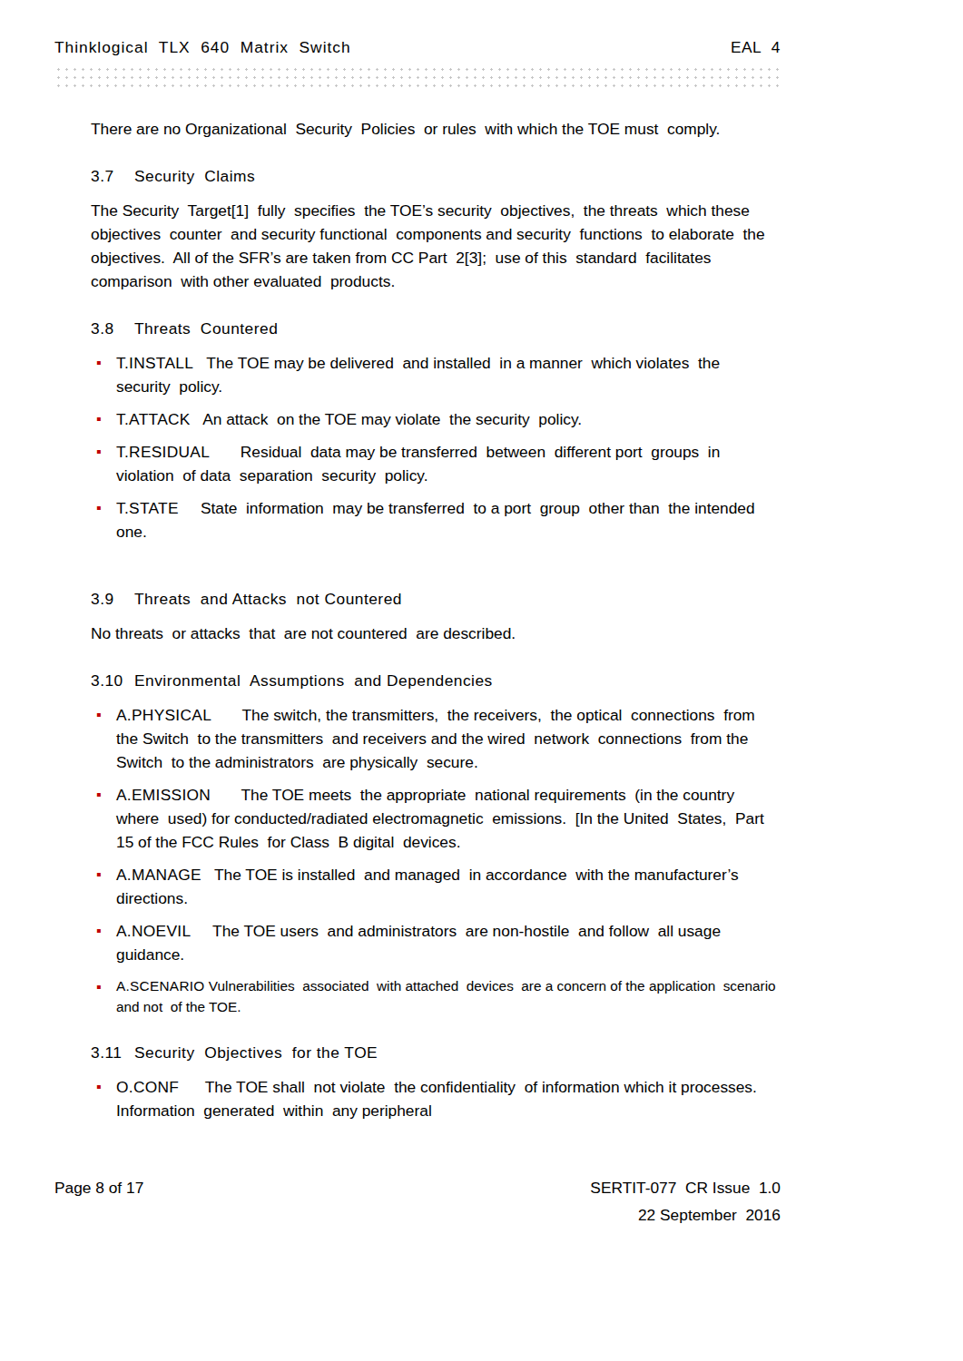Thinklogical TLX 640 Matrix Switch EAL 4
There are no Organizational Security Policies or rules with which the TOE must comply.
3.7 Security Claims
The Security Target[1] fully specifies the TOE’s security objectives, the threats which these objectives counter and security functional components and security functions to elaborate the objectives. All of the SFR’s are taken from CC Part 2[3]; use of this standard facilitates comparison with other evaluated products.
3.8 Threats Countered
T.INSTALL The TOE may be delivered and installed in a manner which violates the security policy.
T.ATTACK An attack on the TOE may violate the security policy.
T.RESIDUAL Residual data may be transferred between different port groups in violation of data separation security policy.
T.STATE State information may be transferred to a port group other than the intended one.
3.9 Threats and Attacks not Countered
No threats or attacks that are not countered are described.
3.10 Environmental Assumptions and Dependencies
A.PHYSICAL The switch, the transmitters, the receivers, the optical connections from the Switch to the transmitters and receivers and the wired network connections from the Switch to the administrators are physically secure.
A.EMISSION The TOE meets the appropriate national requirements (in the country where used) for conducted/radiated electromagnetic emissions. [In the United States, Part 15 of the FCC Rules for Class B digital devices.
A.MANAGE The TOE is installed and managed in accordance with the manufacturer’s directions.
A.NOEVIL The TOE users and administrators are non-hostile and follow all usage guidance.
A.SCENARIO Vulnerabilities associated with attached devices are a concern of the application scenario and not of the TOE.
3.11 Security Objectives for the TOE
O.CONF The TOE shall not violate the confidentiality of information which it processes. Information generated within any peripheral
Page 8 of 17
SERTIT-077 CR Issue 1.0
22 September 2016